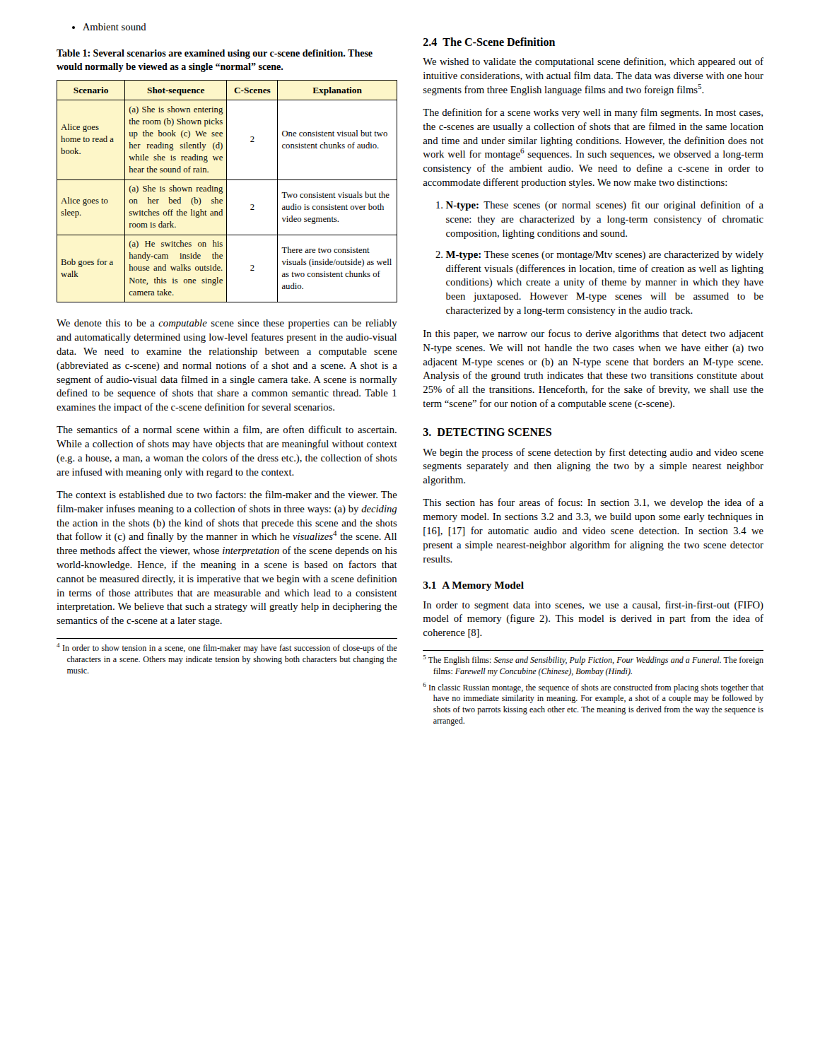Ambient sound
Table 1: Several scenarios are examined using our c-scene definition. These would normally be viewed as a single “normal” scene.
| Scenario | Shot-sequence | C-Scenes | Explanation |
| --- | --- | --- | --- |
| Alice goes home to read a book. | (a) She is shown entering the room (b) Shown picks up the book (c) We see her reading silently (d) while she is reading we hear the sound of rain. | 2 | One consistent visual but two consistent chunks of audio. |
| Alice goes to sleep. | (a) She is shown reading on her bed (b) she switches off the light and room is dark. | 2 | Two consistent visuals but the audio is consistent over both video segments. |
| Bob goes for a walk | (a) He switches on his handy-cam inside the house and walks outside. Note, this is one single camera take. | 2 | There are two consistent visuals (inside/outside) as well as two consistent chunks of audio. |
We denote this to be a computable scene since these properties can be reliably and automatically determined using low-level features present in the audio-visual data. We need to examine the relationship between a computable scene (abbreviated as c-scene) and normal notions of a shot and a scene. A shot is a segment of audio-visual data filmed in a single camera take. A scene is normally defined to be sequence of shots that share a common semantic thread. Table 1 examines the impact of the c-scene definition for several scenarios.
The semantics of a normal scene within a film, are often difficult to ascertain. While a collection of shots may have objects that are meaningful without context (e.g. a house, a man, a woman the colors of the dress etc.), the collection of shots are infused with meaning only with regard to the context.
The context is established due to two factors: the film-maker and the viewer. The film-maker infuses meaning to a collection of shots in three ways: (a) by deciding the action in the shots (b) the kind of shots that precede this scene and the shots that follow it (c) and finally by the manner in which he visualizes4 the scene. All three methods affect the viewer, whose interpretation of the scene depends on his world-knowledge. Hence, if the meaning in a scene is based on factors that cannot be measured directly, it is imperative that we begin with a scene definition in terms of those attributes that are measurable and which lead to a consistent interpretation. We believe that such a strategy will greatly help in deciphering the semantics of the c-scene at a later stage.
4 In order to show tension in a scene, one film-maker may have fast succession of close-ups of the characters in a scene. Others may indicate tension by showing both characters but changing the music.
2.4 The C-Scene Definition
We wished to validate the computational scene definition, which appeared out of intuitive considerations, with actual film data. The data was diverse with one hour segments from three English language films and two foreign films5.
The definition for a scene works very well in many film segments. In most cases, the c-scenes are usually a collection of shots that are filmed in the same location and time and under similar lighting conditions. However, the definition does not work well for montage6 sequences. In such sequences, we observed a long-term consistency of the ambient audio. We need to define a c-scene in order to accommodate different production styles. We now make two distinctions:
N-type: These scenes (or normal scenes) fit our original definition of a scene: they are characterized by a long-term consistency of chromatic composition, lighting conditions and sound.
M-type: These scenes (or montage/Mtv scenes) are characterized by widely different visuals (differences in location, time of creation as well as lighting conditions) which create a unity of theme by manner in which they have been juxtaposed. However M-type scenes will be assumed to be characterized by a long-term consistency in the audio track.
In this paper, we narrow our focus to derive algorithms that detect two adjacent N-type scenes. We will not handle the two cases when we have either (a) two adjacent M-type scenes or (b) an N-type scene that borders an M-type scene. Analysis of the ground truth indicates that these two transitions constitute about 25% of all the transitions. Henceforth, for the sake of brevity, we shall use the term “scene” for our notion of a computable scene (c-scene).
3. DETECTING SCENES
We begin the process of scene detection by first detecting audio and video scene segments separately and then aligning the two by a simple nearest neighbor algorithm.
This section has four areas of focus: In section 3.1, we develop the idea of a memory model. In sections 3.2 and 3.3, we build upon some early techniques in [16], [17] for automatic audio and video scene detection. In section 3.4 we present a simple nearest-neighbor algorithm for aligning the two scene detector results.
3.1 A Memory Model
In order to segment data into scenes, we use a causal, first-in-first-out (FIFO) model of memory (figure 2). This model is derived in part from the idea of coherence [8].
5 The English films: Sense and Sensibility, Pulp Fiction, Four Weddings and a Funeral. The foreign films: Farewell my Concubine (Chinese), Bombay (Hindi).
6 In classic Russian montage, the sequence of shots are constructed from placing shots together that have no immediate similarity in meaning. For example, a shot of a couple may be followed by shots of two parrots kissing each other etc. The meaning is derived from the way the sequence is arranged.